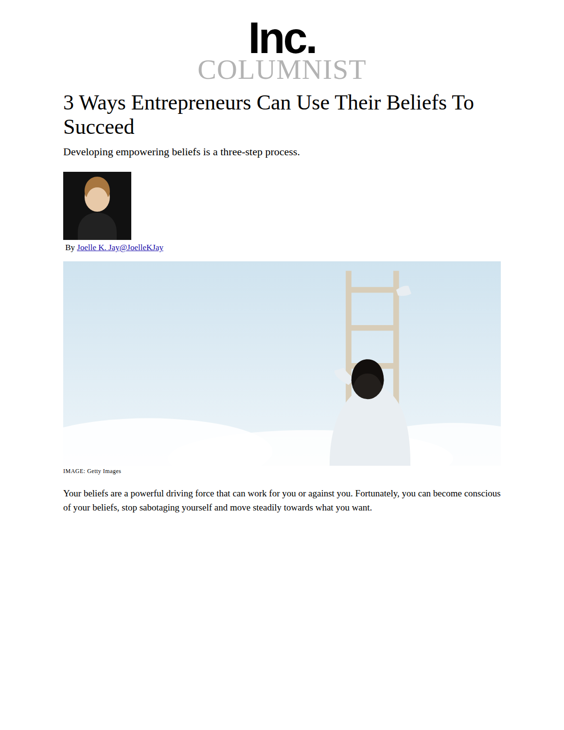Inc. COLUMNIST
3 Ways Entrepreneurs Can Use Their Beliefs To Succeed
Developing empowering beliefs is a three-step process.
By Joelle K. Jay@JoelleKJay
IMAGE: Getty Images
Your beliefs are a powerful driving force that can work for you or against you. Fortunately, you can become conscious of your beliefs, stop sabotaging yourself and move steadily towards what you want.